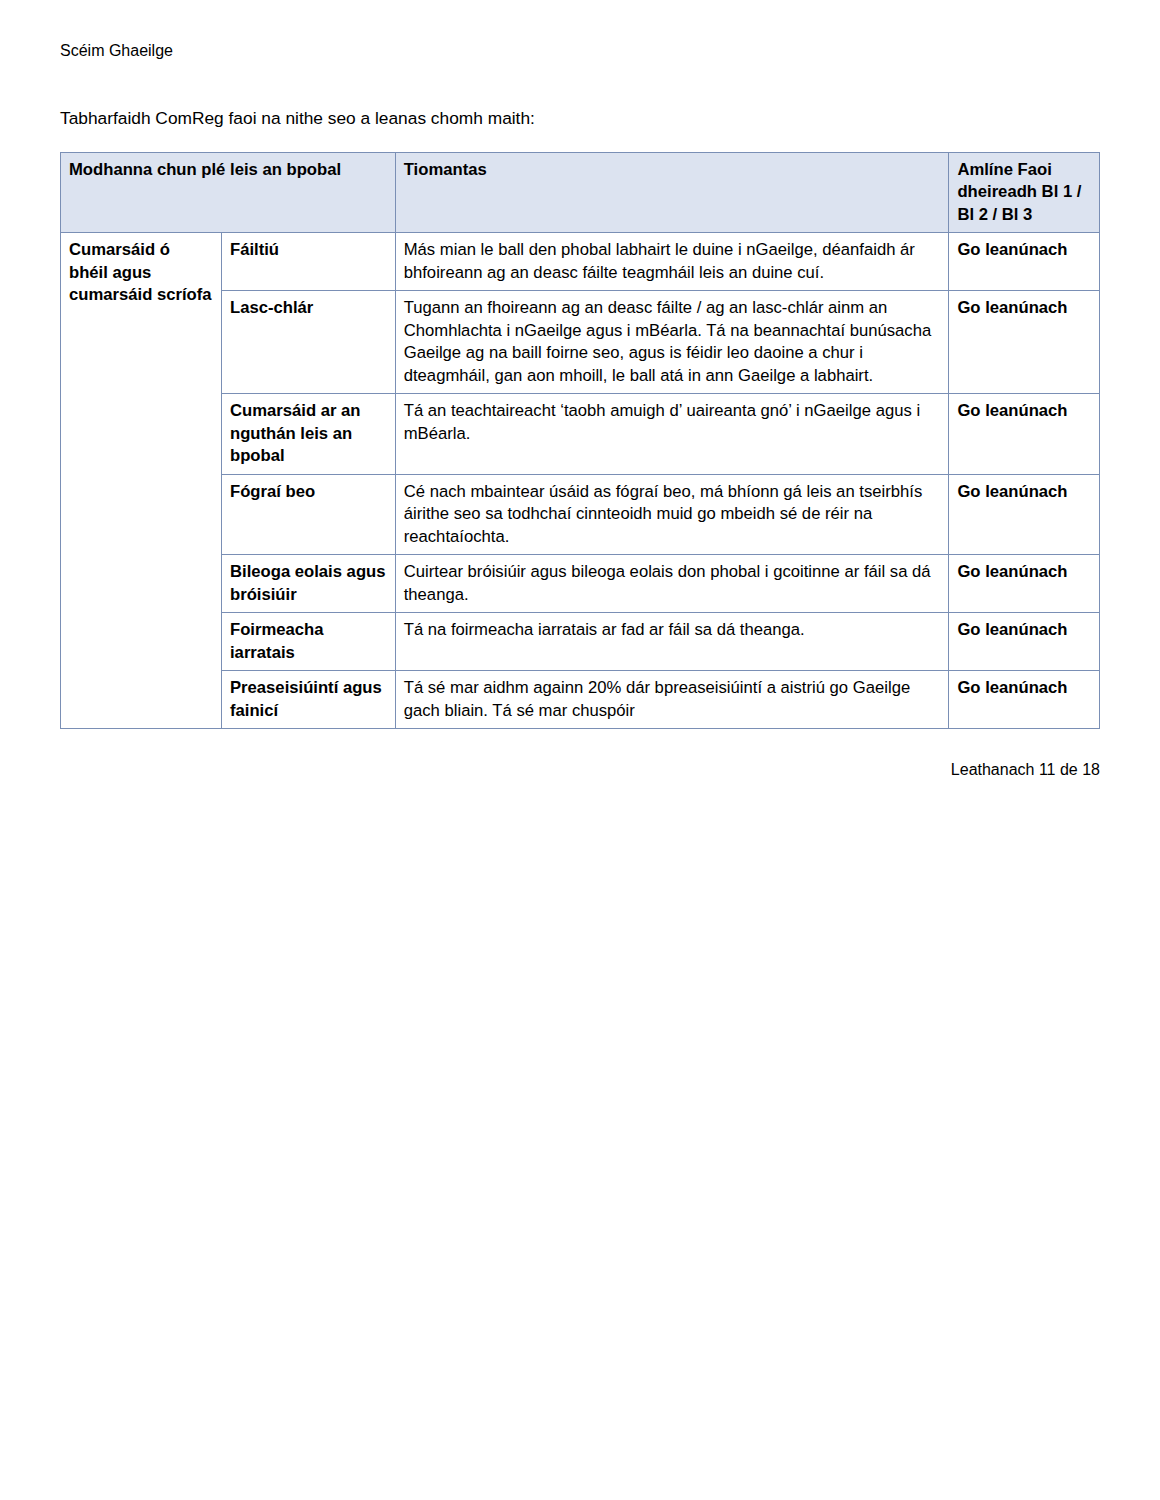Scéim Ghaeilge
Tabharfaidh ComReg faoi na nithe seo a leanas chomh maith:
| Modhanna chun plé leis an bpobal | Tiomantas | Amlíne Faoi dheireadh Bl 1 / Bl 2 / Bl 3 |
| --- | --- | --- |
| Cumarsáid ó bhéil agus cumarsáid scríofa | Fáiltiú | Más mian le ball den phobal labhairt le duine i nGaeilge, déanfaidh ár bhfoireann ag an deasc fáilte teagmháil leis an duine cuí. | Go leanúnach |
| Lasc-chlár | Tugann an fhoireann ag an deasc fáilte / ag an lasc-chlár ainm an Chomhlachta i nGaeilge agus i mBéarla. Tá na beannachtaí bunúsacha Gaeilge ag na baill foirne seo, agus is féidir leo daoine a chur i dteagmháil, gan aon mhoill, le ball atá in ann Gaeilge a labhairt. | Go leanúnach |
| Cumarsáid ar an nguthán leis an bpobal | Tá an teachtaireacht ‘taobh amuigh d’ uaireanta gnó’ i nGaeilge agus i mBéarla. | Go leanúnach |
| Fógraí beo | Cé nach mbaintear úsáid as fógraí beo, má bhíonn gá leis an tseirbhís áirithe seo sa todhchaí cinnteoidh muid go mbeidh sé de réir na reachtaíochta. | Go leanúnach |
| Bileoga eolais agus bróisiúir | Cuirtear bróisiúir agus bileoga eolais don phobal i gcoitinne ar fáil sa dá theanga. | Go leanúnach |
| Foirmeacha iarratais | Tá na foirmeacha iarratais ar fad ar fáil sa dá theanga. | Go leanúnach |
| Preaseisiúintí agus fainicí | Tá sé mar aidhm againn 20% dár bpreaseisiúintí a aistriú go Gaeilge gach bliain. Tá sé mar chuspóir | Go leanúnach |
Leathanach 11 de 18